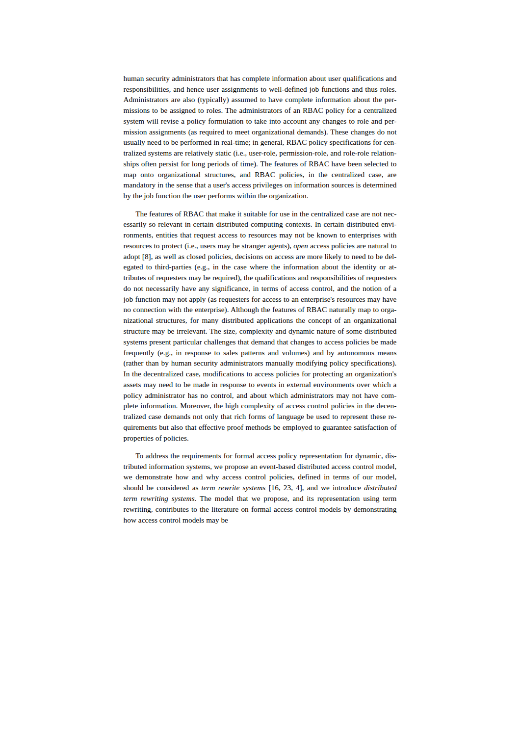human security administrators that has complete information about user qualifications and responsibilities, and hence user assignments to well-defined job functions and thus roles. Administrators are also (typically) assumed to have complete information about the permissions to be assigned to roles. The administrators of an RBAC policy for a centralized system will revise a policy formulation to take into account any changes to role and permission assignments (as required to meet organizational demands). These changes do not usually need to be performed in real-time; in general, RBAC policy specifications for centralized systems are relatively static (i.e., user-role, permission-role, and role-role relationships often persist for long periods of time). The features of RBAC have been selected to map onto organizational structures, and RBAC policies, in the centralized case, are mandatory in the sense that a user's access privileges on information sources is determined by the job function the user performs within the organization.
The features of RBAC that make it suitable for use in the centralized case are not necessarily so relevant in certain distributed computing contexts. In certain distributed environments, entities that request access to resources may not be known to enterprises with resources to protect (i.e., users may be stranger agents), open access policies are natural to adopt [8], as well as closed policies, decisions on access are more likely to need to be delegated to third-parties (e.g., in the case where the information about the identity or attributes of requesters may be required), the qualifications and responsibilities of requesters do not necessarily have any significance, in terms of access control, and the notion of a job function may not apply (as requesters for access to an enterprise's resources may have no connection with the enterprise). Although the features of RBAC naturally map to organizational structures, for many distributed applications the concept of an organizational structure may be irrelevant. The size, complexity and dynamic nature of some distributed systems present particular challenges that demand that changes to access policies be made frequently (e.g., in response to sales patterns and volumes) and by autonomous means (rather than by human security administrators manually modifying policy specifications). In the decentralized case, modifications to access policies for protecting an organization's assets may need to be made in response to events in external environments over which a policy administrator has no control, and about which administrators may not have complete information. Moreover, the high complexity of access control policies in the decentralized case demands not only that rich forms of language be used to represent these requirements but also that effective proof methods be employed to guarantee satisfaction of properties of policies.
To address the requirements for formal access policy representation for dynamic, distributed information systems, we propose an event-based distributed access control model, we demonstrate how and why access control policies, defined in terms of our model, should be considered as term rewrite systems [16, 23, 4], and we introduce distributed term rewriting systems. The model that we propose, and its representation using term rewriting, contributes to the literature on formal access control models by demonstrating how access control models may be